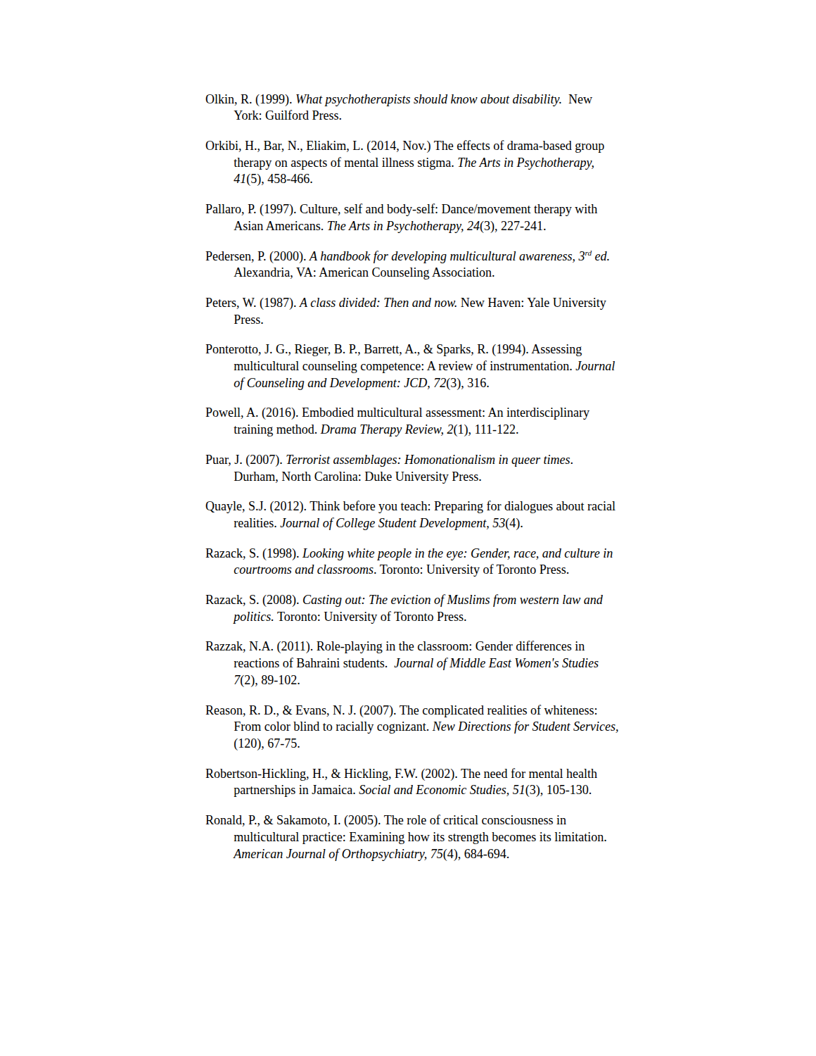Olkin, R. (1999). What psychotherapists should know about disability. New York: Guilford Press.
Orkibi, H., Bar, N., Eliakim, L. (2014, Nov.) The effects of drama-based group therapy on aspects of mental illness stigma. The Arts in Psychotherapy, 41(5), 458-466.
Pallaro, P. (1997). Culture, self and body-self: Dance/movement therapy with Asian Americans. The Arts in Psychotherapy, 24(3), 227-241.
Pedersen, P. (2000). A handbook for developing multicultural awareness, 3rd ed. Alexandria, VA: American Counseling Association.
Peters, W. (1987). A class divided: Then and now. New Haven: Yale University Press.
Ponterotto, J. G., Rieger, B. P., Barrett, A., & Sparks, R. (1994). Assessing multicultural counseling competence: A review of instrumentation. Journal of Counseling and Development: JCD, 72(3), 316.
Powell, A. (2016). Embodied multicultural assessment: An interdisciplinary training method. Drama Therapy Review, 2(1), 111-122.
Puar, J. (2007). Terrorist assemblages: Homonationalism in queer times. Durham, North Carolina: Duke University Press.
Quayle, S.J. (2012). Think before you teach: Preparing for dialogues about racial realities. Journal of College Student Development, 53(4).
Razack, S. (1998). Looking white people in the eye: Gender, race, and culture in courtrooms and classrooms. Toronto: University of Toronto Press.
Razack, S. (2008). Casting out: The eviction of Muslims from western law and politics. Toronto: University of Toronto Press.
Razzak, N.A. (2011). Role-playing in the classroom: Gender differences in reactions of Bahraini students. Journal of Middle East Women's Studies 7(2), 89-102.
Reason, R. D., & Evans, N. J. (2007). The complicated realities of whiteness: From color blind to racially cognizant. New Directions for Student Services, (120), 67-75.
Robertson-Hickling, H., & Hickling, F.W. (2002). The need for mental health partnerships in Jamaica. Social and Economic Studies, 51(3), 105-130.
Ronald, P., & Sakamoto, I. (2005). The role of critical consciousness in multicultural practice: Examining how its strength becomes its limitation. American Journal of Orthopsychiatry, 75(4), 684-694.